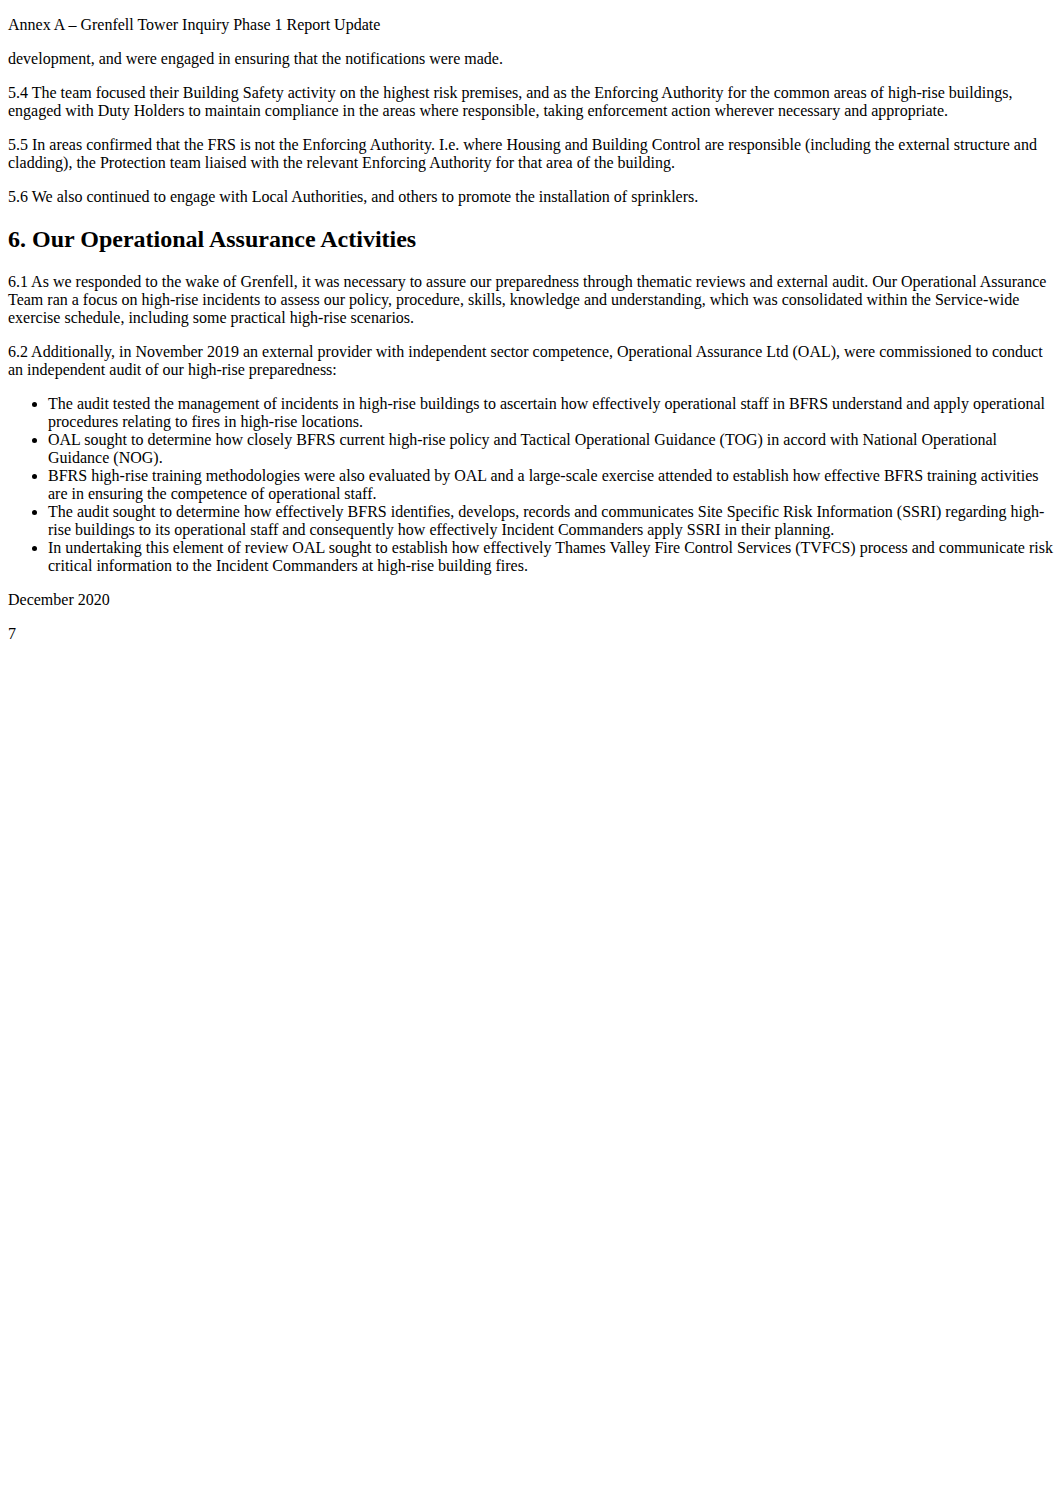Annex A – Grenfell Tower Inquiry Phase 1 Report Update
development, and were engaged in ensuring that the notifications were made.
5.4 The team focused their Building Safety activity on the highest risk premises, and as the Enforcing Authority for the common areas of high-rise buildings, engaged with Duty Holders to maintain compliance in the areas where responsible, taking enforcement action wherever necessary and appropriate.
5.5 In areas confirmed that the FRS is not the Enforcing Authority. I.e. where Housing and Building Control are responsible (including the external structure and cladding), the Protection team liaised with the relevant Enforcing Authority for that area of the building.
5.6 We also continued to engage with Local Authorities, and others to promote the installation of sprinklers.
6. Our Operational Assurance Activities
6.1 As we responded to the wake of Grenfell, it was necessary to assure our preparedness through thematic reviews and external audit. Our Operational Assurance Team ran a focus on high-rise incidents to assess our policy, procedure, skills, knowledge and understanding, which was consolidated within the Service-wide exercise schedule, including some practical high-rise scenarios.
6.2 Additionally, in November 2019 an external provider with independent sector competence, Operational Assurance Ltd (OAL), were commissioned to conduct an independent audit of our high-rise preparedness:
The audit tested the management of incidents in high-rise buildings to ascertain how effectively operational staff in BFRS understand and apply operational procedures relating to fires in high-rise locations.
OAL sought to determine how closely BFRS current high-rise policy and Tactical Operational Guidance (TOG) in accord with National Operational Guidance (NOG).
BFRS high-rise training methodologies were also evaluated by OAL and a large-scale exercise attended to establish how effective BFRS training activities are in ensuring the competence of operational staff.
The audit sought to determine how effectively BFRS identifies, develops, records and communicates Site Specific Risk Information (SSRI) regarding high-rise buildings to its operational staff and consequently how effectively Incident Commanders apply SSRI in their planning.
In undertaking this element of review OAL sought to establish how effectively Thames Valley Fire Control Services (TVFCS) process and communicate risk critical information to the Incident Commanders at high-rise building fires.
December 2020
7